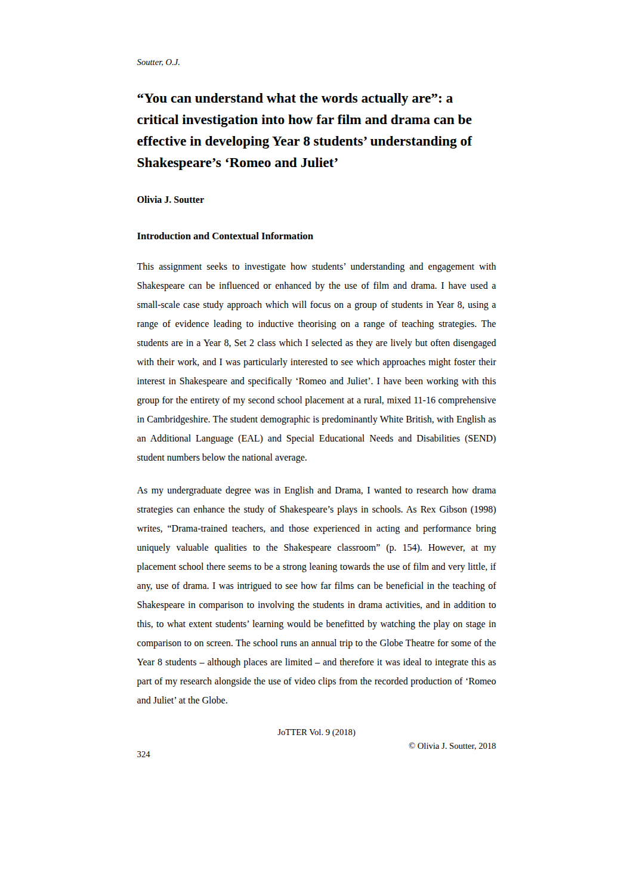Soutter, O.J.
“You can understand what the words actually are”: a critical investigation into how far film and drama can be effective in developing Year 8 students’ understanding of Shakespeare’s ‘Romeo and Juliet’
Olivia J. Soutter
Introduction and Contextual Information
This assignment seeks to investigate how students’ understanding and engagement with Shakespeare can be influenced or enhanced by the use of film and drama. I have used a small-scale case study approach which will focus on a group of students in Year 8, using a range of evidence leading to inductive theorising on a range of teaching strategies. The students are in a Year 8, Set 2 class which I selected as they are lively but often disengaged with their work, and I was particularly interested to see which approaches might foster their interest in Shakespeare and specifically ‘Romeo and Juliet’. I have been working with this group for the entirety of my second school placement at a rural, mixed 11-16 comprehensive in Cambridgeshire. The student demographic is predominantly White British, with English as an Additional Language (EAL) and Special Educational Needs and Disabilities (SEND) student numbers below the national average.
As my undergraduate degree was in English and Drama, I wanted to research how drama strategies can enhance the study of Shakespeare’s plays in schools. As Rex Gibson (1998) writes, “Drama-trained teachers, and those experienced in acting and performance bring uniquely valuable qualities to the Shakespeare classroom” (p. 154). However, at my placement school there seems to be a strong leaning towards the use of film and very little, if any, use of drama. I was intrigued to see how far films can be beneficial in the teaching of Shakespeare in comparison to involving the students in drama activities, and in addition to this, to what extent students’ learning would be benefitted by watching the play on stage in comparison to on screen. The school runs an annual trip to the Globe Theatre for some of the Year 8 students – although places are limited – and therefore it was ideal to integrate this as part of my research alongside the use of video clips from the recorded production of ‘Romeo and Juliet’ at the Globe.
JoTTER Vol. 9 (2018)
© Olivia J. Soutter, 2018
324